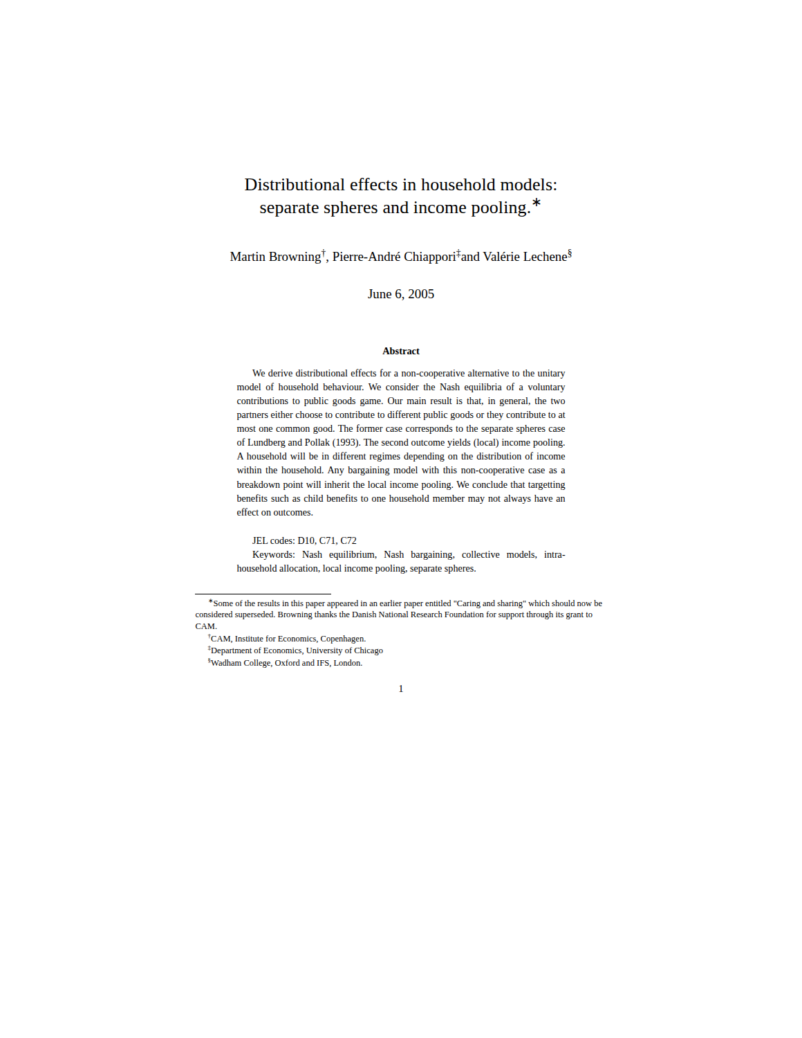Distributional effects in household models:
separate spheres and income pooling.∗
Martin Browning†, Pierre-André Chiappori‡and Valérie Lechene§
June 6, 2005
Abstract
We derive distributional effects for a non-cooperative alternative to the unitary model of household behaviour. We consider the Nash equilibria of a voluntary contributions to public goods game. Our main result is that, in general, the two partners either choose to contribute to different public goods or they contribute to at most one common good. The former case corresponds to the separate spheres case of Lundberg and Pollak (1993). The second outcome yields (local) income pooling. A household will be in different regimes depending on the distribution of income within the household. Any bargaining model with this non-cooperative case as a breakdown point will inherit the local income pooling. We conclude that targetting benefits such as child benefits to one household member may not always have an effect on outcomes.
JEL codes: D10, C71, C72
Keywords: Nash equilibrium, Nash bargaining, collective models, intra-household allocation, local income pooling, separate spheres.
∗Some of the results in this paper appeared in an earlier paper entitled "Caring and sharing" which should now be considered superseded. Browning thanks the Danish National Research Foundation for support through its grant to CAM.
†CAM, Institute for Economics, Copenhagen.
‡Department of Economics, University of Chicago
§Wadham College, Oxford and IFS, London.
1